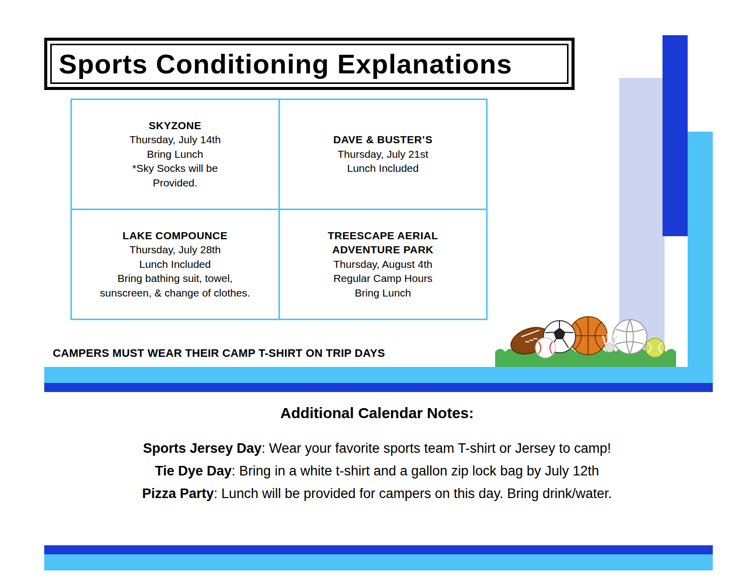Sports Conditioning Explanations
| SKYZONE Thursday, July 14th Bring Lunch *Sky Socks will be Provided. | DAVE & BUSTER’S Thursday, July 21st Lunch Included |
| LAKE COMPOUNCE Thursday, July 28th Lunch Included Bring bathing suit, towel, sunscreen, & change of clothes. | TREESCAPE AERIAL ADVENTURE PARK Thursday, August 4th Regular Camp Hours Bring Lunch |
CAMPERS MUST WEAR THEIR CAMP T-SHIRT ON TRIP DAYS
Additional Calendar Notes:
Sports Jersey Day: Wear your favorite sports team T-shirt or Jersey to camp!
Tie Dye Day: Bring in a white t-shirt and a gallon zip lock bag by July 12th
Pizza Party: Lunch will be provided for campers on this day. Bring drink/water.